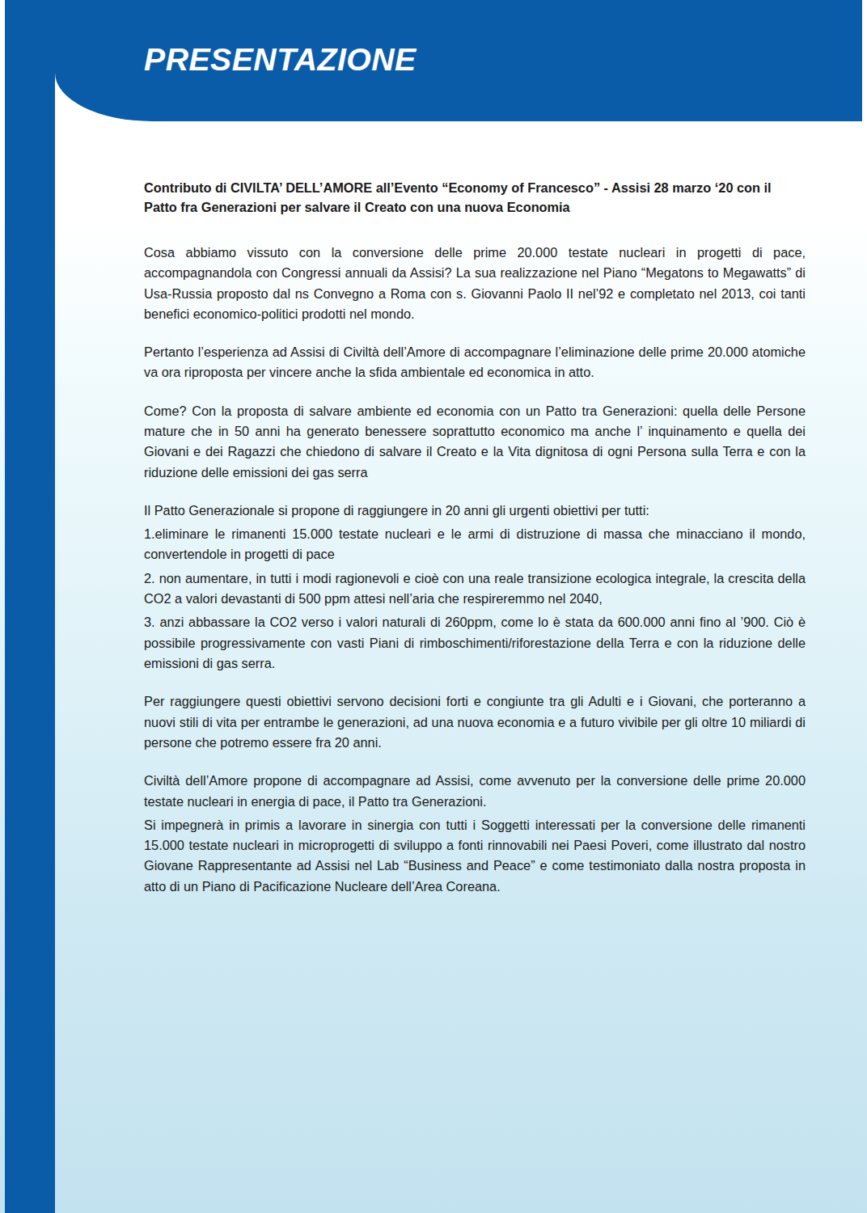PRESENTAZIONE
Contributo di CIVILTA’ DELL’AMORE all’Evento “Economy of Francesco” - Assisi 28 marzo ‘20 con il Patto fra Generazioni per salvare il Creato con una nuova Economia
Cosa abbiamo vissuto con la conversione delle prime 20.000 testate nucleari in progetti di pace, accompagnandola con Congressi annuali da Assisi? La sua realizzazione nel Piano “Megatons to Megawatts” di Usa-Russia proposto dal ns Convegno a Roma con s. Giovanni Paolo II nel’92 e completato nel 2013, coi tanti benefici economico-politici prodotti nel mondo.
Pertanto l’esperienza ad Assisi di Civiltà dell’Amore di accompagnare l’eliminazione delle prime 20.000 atomiche va ora riproposta per vincere anche la sfida ambientale ed economica in atto.
Come? Con la proposta di salvare ambiente ed economia con un Patto tra Generazioni: quella delle Persone mature che in 50 anni ha generato benessere soprattutto economico ma anche l’ inquinamento e quella dei Giovani e dei Ragazzi che chiedono di salvare il Creato e la Vita dignitosa di ogni Persona sulla Terra e con la riduzione delle emissioni dei gas serra
Il Patto Generazionale si propone di raggiungere in 20 anni gli urgenti obiettivi per tutti:
1.eliminare le rimanenti 15.000 testate nucleari e le armi di distruzione di massa che minacciano il mondo, convertendole in progetti di pace
2. non aumentare, in tutti i modi ragionevoli e cioè con una reale transizione ecologica integrale, la crescita della CO2 a valori devastanti di 500 ppm attesi nell’aria che respireremmo nel 2040,
3. anzi abbassare la CO2 verso i valori naturali di 260ppm, come lo è stata da 600.000 anni fino al ’900. Ciò è possibile progressivamente con vasti Piani di rimboschimenti/riforestazione della Terra e con la riduzione delle emissioni di gas serra.
Per raggiungere questi obiettivi servono decisioni forti e congiunte tra gli Adulti e i Giovani, che porteranno a nuovi stili di vita per entrambe le generazioni, ad una nuova economia e a futuro vivibile per gli oltre 10 miliardi di persone che potremo essere fra 20 anni.
Civiltà dell’Amore propone di accompagnare ad Assisi, come avvenuto per la conversione delle prime 20.000 testate nucleari in energia di pace, il Patto tra Generazioni.
Si impegnerà in primis a lavorare in sinergia con tutti i Soggetti interessati per la conversione delle rimanenti 15.000 testate nucleari in microprogetti di sviluppo a fonti rinnovabili nei Paesi Poveri, come illustrato dal nostro Giovane Rappresentante ad Assisi nel Lab “Business and Peace” e come testimoniato dalla nostra proposta in atto di un Piano di Pacificazione Nucleare dell’Area Coreana.